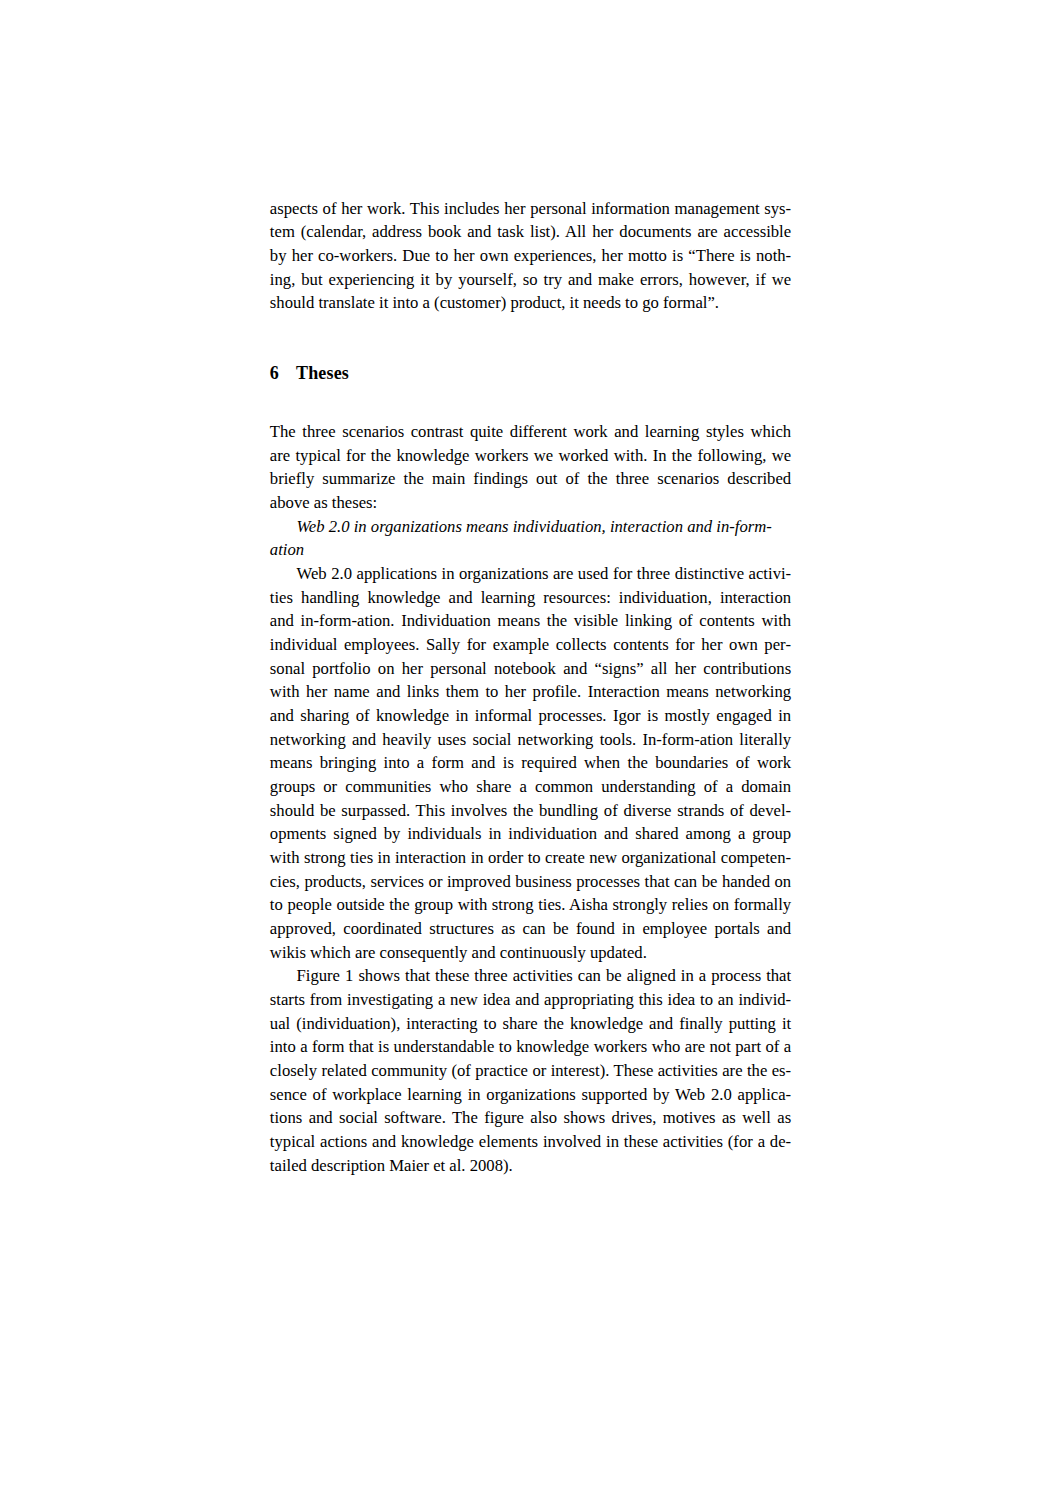aspects of her work. This includes her personal information management system (calendar, address book and task list). All her documents are accessible by her co-workers. Due to her own experiences, her motto is “There is nothing, but experiencing it by yourself, so try and make errors, however, if we should translate it into a (customer) product, it needs to go formal”.
6 Theses
The three scenarios contrast quite different work and learning styles which are typical for the knowledge workers we worked with. In the following, we briefly summarize the main findings out of the three scenarios described above as theses:
Web 2.0 in organizations means individuation, interaction and in-form-ation
Web 2.0 applications in organizations are used for three distinctive activities handling knowledge and learning resources: individuation, interaction and in-form-ation. Individuation means the visible linking of contents with individual employees. Sally for example collects contents for her own personal portfolio on her personal notebook and “signs” all her contributions with her name and links them to her profile. Interaction means networking and sharing of knowledge in informal processes. Igor is mostly engaged in networking and heavily uses social networking tools. In-form-ation literally means bringing into a form and is required when the boundaries of work groups or communities who share a common understanding of a domain should be surpassed. This involves the bundling of diverse strands of developments signed by individuals in individuation and shared among a group with strong ties in interaction in order to create new organizational competencies, products, services or improved business processes that can be handed on to people outside the group with strong ties. Aisha strongly relies on formally approved, coordinated structures as can be found in employee portals and wikis which are consequently and continuously updated.
Figure 1 shows that these three activities can be aligned in a process that starts from investigating a new idea and appropriating this idea to an individual (individuation), interacting to share the knowledge and finally putting it into a form that is understandable to knowledge workers who are not part of a closely related community (of practice or interest). These activities are the essence of workplace learning in organizations supported by Web 2.0 applications and social software. The figure also shows drives, motives as well as typical actions and knowledge elements involved in these activities (for a detailed description Maier et al. 2008).